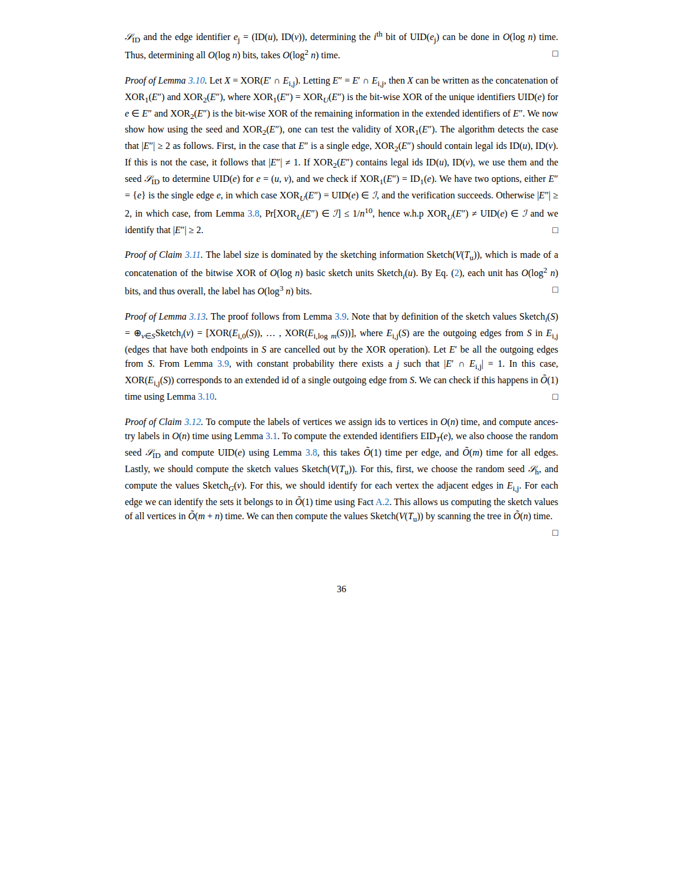𝒮ID and the edge identifier ej = (ID(u), ID(v)), determining the ith bit of UID(ej) can be done in O(log n) time. Thus, determining all O(log n) bits, takes O(log2 n) time. □
Proof of Lemma 3.10. Let X = XOR(E′ ∩ Ei,j). Letting E″ = E′ ∩ Ei,j, then X can be written as the concatenation of XOR1(E″) and XOR2(E″), where XOR1(E″) = XORU(E″) is the bit-wise XOR of the unique identifiers UID(e) for e ∈ E″ and XOR2(E″) is the bit-wise XOR of the remaining information in the extended identifiers of E″. We now show how using the seed and XOR2(E″), one can test the validity of XOR1(E″). The algorithm detects the case that |E″| ≥ 2 as follows. First, in the case that E″ is a single edge, XOR2(E″) should contain legal ids ID(u), ID(v). If this is not the case, it follows that |E″| ≠ 1. If XOR2(E″) contains legal ids ID(u), ID(v), we use them and the seed 𝒮ID to determine UID(e) for e = (u, v), and we check if XOR1(E″) = ID1(e). We have two options, either E″ = {e} is the single edge e, in which case XORU(E″) = UID(e) ∈ ℐ, and the verification succeeds. Otherwise |E″| ≥ 2, in which case, from Lemma 3.8, Pr[XORU(E″) ∈ ℐ] ≤ 1/n10, hence w.h.p XORU(E″) ≠ UID(e) ∈ ℐ and we identify that |E″| ≥ 2. □
Proof of Claim 3.11. The label size is dominated by the sketching information Sketch(V(Tu)), which is made of a concatenation of the bitwise XOR of O(log n) basic sketch units Sketchi(u). By Eq. (2), each unit has O(log2 n) bits, and thus overall, the label has O(log3 n) bits. □
Proof of Lemma 3.13. The proof follows from Lemma 3.9. Note that by definition of the sketch values Sketchi(S) = ⊕v∈SSketchi(v) = [XOR(Ei,0(S)), … , XOR(Ei,log m(S))], where Ei,j(S) are the outgoing edges from S in Ei,j (edges that have both endpoints in S are cancelled out by the XOR operation). Let E′ be all the outgoing edges from S. From Lemma 3.9, with constant probability there exists a j such that |E′ ∩ Ei,j| = 1. In this case, XOR(Ei,j(S)) corresponds to an extended id of a single outgoing edge from S. We can check if this happens in Õ(1) time using Lemma 3.10. □
Proof of Claim 3.12. To compute the labels of vertices we assign ids to vertices in O(n) time, and compute ancestry labels in O(n) time using Lemma 3.1. To compute the extended identifiers EIDT(e), we also choose the random seed 𝒮ID and compute UID(e) using Lemma 3.8, this takes Õ(1) time per edge, and Õ(m) time for all edges. Lastly, we should compute the sketch values Sketch(V(Tu)). For this, first, we choose the random seed 𝒮h, and compute the values SketchG(v). For this, we should identify for each vertex the adjacent edges in Ei,j. For each edge we can identify the sets it belongs to in Õ(1) time using Fact A.2. This allows us computing the sketch values of all vertices in Õ(m + n) time. We can then compute the values Sketch(V(Tu)) by scanning the tree in Õ(n) time. □
36